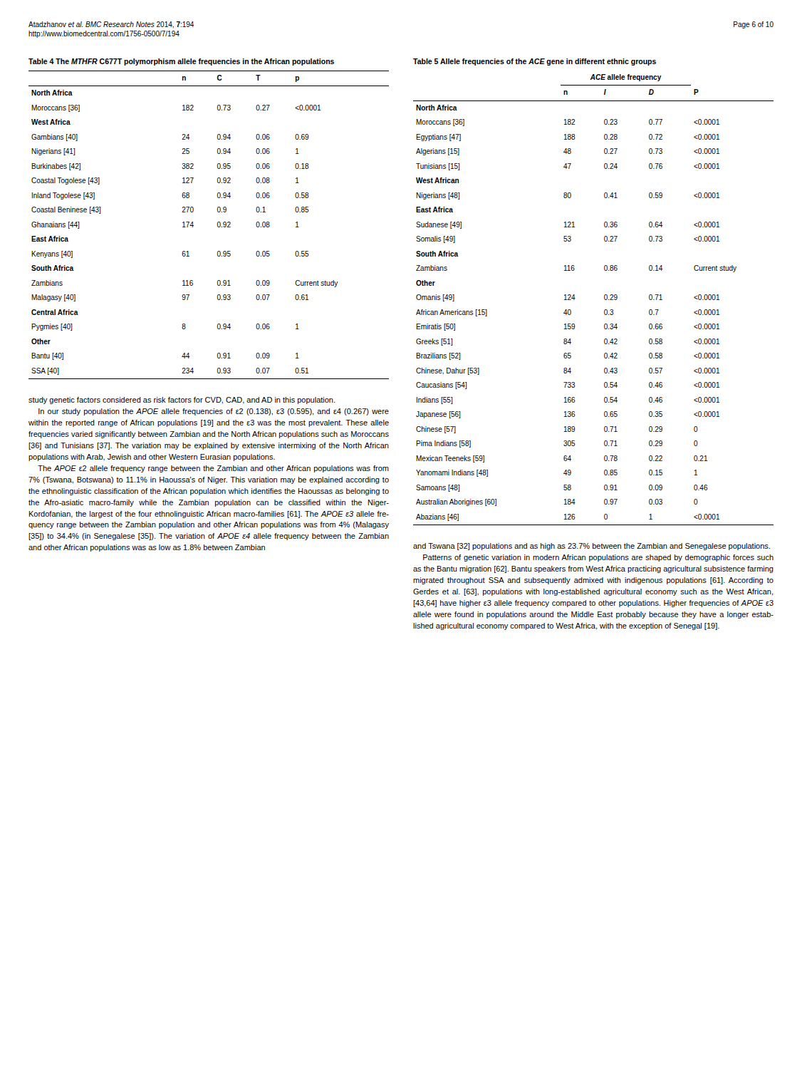Atadzhanov et al. BMC Research Notes 2014, 7:194
http://www.biomedcentral.com/1756-0500/7/194
Page 6 of 10
Table 4 The MTHFR C677T polymorphism allele frequencies in the African populations
| | n | C | T | p |
| --- | --- | --- | --- | --- |
| North Africa | | | | |
| Moroccans [36] | 182 | 0.73 | 0.27 | <0.0001 |
| West Africa | | | | |
| Gambians [40] | 24 | 0.94 | 0.06 | 0.69 |
| Nigerians [41] | 25 | 0.94 | 0.06 | 1 |
| Burkinabes [42] | 382 | 0.95 | 0.06 | 0.18 |
| Coastal Togolese [43] | 127 | 0.92 | 0.08 | 1 |
| Inland Togolese [43] | 68 | 0.94 | 0.06 | 0.58 |
| Coastal Beninese [43] | 270 | 0.9 | 0.1 | 0.85 |
| Ghanaians [44] | 174 | 0.92 | 0.08 | 1 |
| East Africa | | | | |
| Kenyans [40] | 61 | 0.95 | 0.05 | 0.55 |
| South Africa | | | | |
| Zambians | 116 | 0.91 | 0.09 | Current study |
| Malagasy [40] | 97 | 0.93 | 0.07 | 0.61 |
| Central Africa | | | | |
| Pygmies [40] | 8 | 0.94 | 0.06 | 1 |
| Other | | | | |
| Bantu [40] | 44 | 0.91 | 0.09 | 1 |
| SSA [40] | 234 | 0.93 | 0.07 | 0.51 |
study genetic factors considered as risk factors for CVD, CAD, and AD in this population.
In our study population the APOE allele frequencies of ε2 (0.138), ε3 (0.595), and ε4 (0.267) were within the reported range of African populations [19] and the ε3 was the most prevalent. These allele frequencies varied significantly between Zambian and the North African populations such as Moroccans [36] and Tunisians [37]. The variation may be explained by extensive intermixing of the North African populations with Arab, Jewish and other Western Eurasian populations.
The APOE ε2 allele frequency range between the Zambian and other African populations was from 7% (Tswana, Botswana) to 11.1% in Haoussa's of Niger. This variation may be explained according to the ethnolinguistic classification of the African population which identifies the Haoussas as belonging to the Afro-asiatic macro-family while the Zambian population can be classified within the Niger-Kordofanian, the largest of the four ethnolinguistic African macro-families [61]. The APOE ε3 allele frequency range between the Zambian population and other African populations was from 4% (Malagasy [35]) to 34.4% (in Senegalese [35]). The variation of APOE ε4 allele frequency between the Zambian and other African populations was as low as 1.8% between Zambian
Table 5 Allele frequencies of the ACE gene in different ethnic groups
| | ACE allele frequency |
| --- | --- |
| | n | I | D | P |
| North Africa | | | | |
| Moroccans [36] | 182 | 0.23 | 0.77 | <0.0001 |
| Egyptians [47] | 188 | 0.28 | 0.72 | <0.0001 |
| Algerians [15] | 48 | 0.27 | 0.73 | <0.0001 |
| Tunisians [15] | 47 | 0.24 | 0.76 | <0.0001 |
| West African | | | | |
| Nigerians [48] | 80 | 0.41 | 0.59 | <0.0001 |
| East Africa | | | | |
| Sudanese [49] | 121 | 0.36 | 0.64 | <0.0001 |
| Somalis [49] | 53 | 0.27 | 0.73 | <0.0001 |
| South Africa | | | | |
| Zambians | 116 | 0.86 | 0.14 | Current study |
| Other | | | | |
| Omanis [49] | 124 | 0.29 | 0.71 | <0.0001 |
| African Americans [15] | 40 | 0.3 | 0.7 | <0.0001 |
| Emiratis [50] | 159 | 0.34 | 0.66 | <0.0001 |
| Greeks [51] | 84 | 0.42 | 0.58 | <0.0001 |
| Brazilians [52] | 65 | 0.42 | 0.58 | <0.0001 |
| Chinese, Dahur [53] | 84 | 0.43 | 0.57 | <0.0001 |
| Caucasians [54] | 733 | 0.54 | 0.46 | <0.0001 |
| Indians [55] | 166 | 0.54 | 0.46 | <0.0001 |
| Japanese [56] | 136 | 0.65 | 0.35 | <0.0001 |
| Chinese [57] | 189 | 0.71 | 0.29 | 0 |
| Pima Indians [58] | 305 | 0.71 | 0.29 | 0 |
| Mexican Teeneks [59] | 64 | 0.78 | 0.22 | 0.21 |
| Yanomami Indians [48] | 49 | 0.85 | 0.15 | 1 |
| Samoans [48] | 58 | 0.91 | 0.09 | 0.46 |
| Australian Aborigines [60] | 184 | 0.97 | 0.03 | 0 |
| Abazians [46] | 126 | 0 | 1 | <0.0001 |
and Tswana [32] populations and as high as 23.7% between the Zambian and Senegalese populations.
Patterns of genetic variation in modern African populations are shaped by demographic forces such as the Bantu migration [62]. Bantu speakers from West Africa practicing agricultural subsistence farming migrated throughout SSA and subsequently admixed with indigenous populations [61]. According to Gerdes et al. [63], populations with long-established agricultural economy such as the West African, [43,64] have higher ε3 allele frequency compared to other populations. Higher frequencies of APOE ε3 allele were found in populations around the Middle East probably because they have a longer established agricultural economy compared to West Africa, with the exception of Senegal [19].